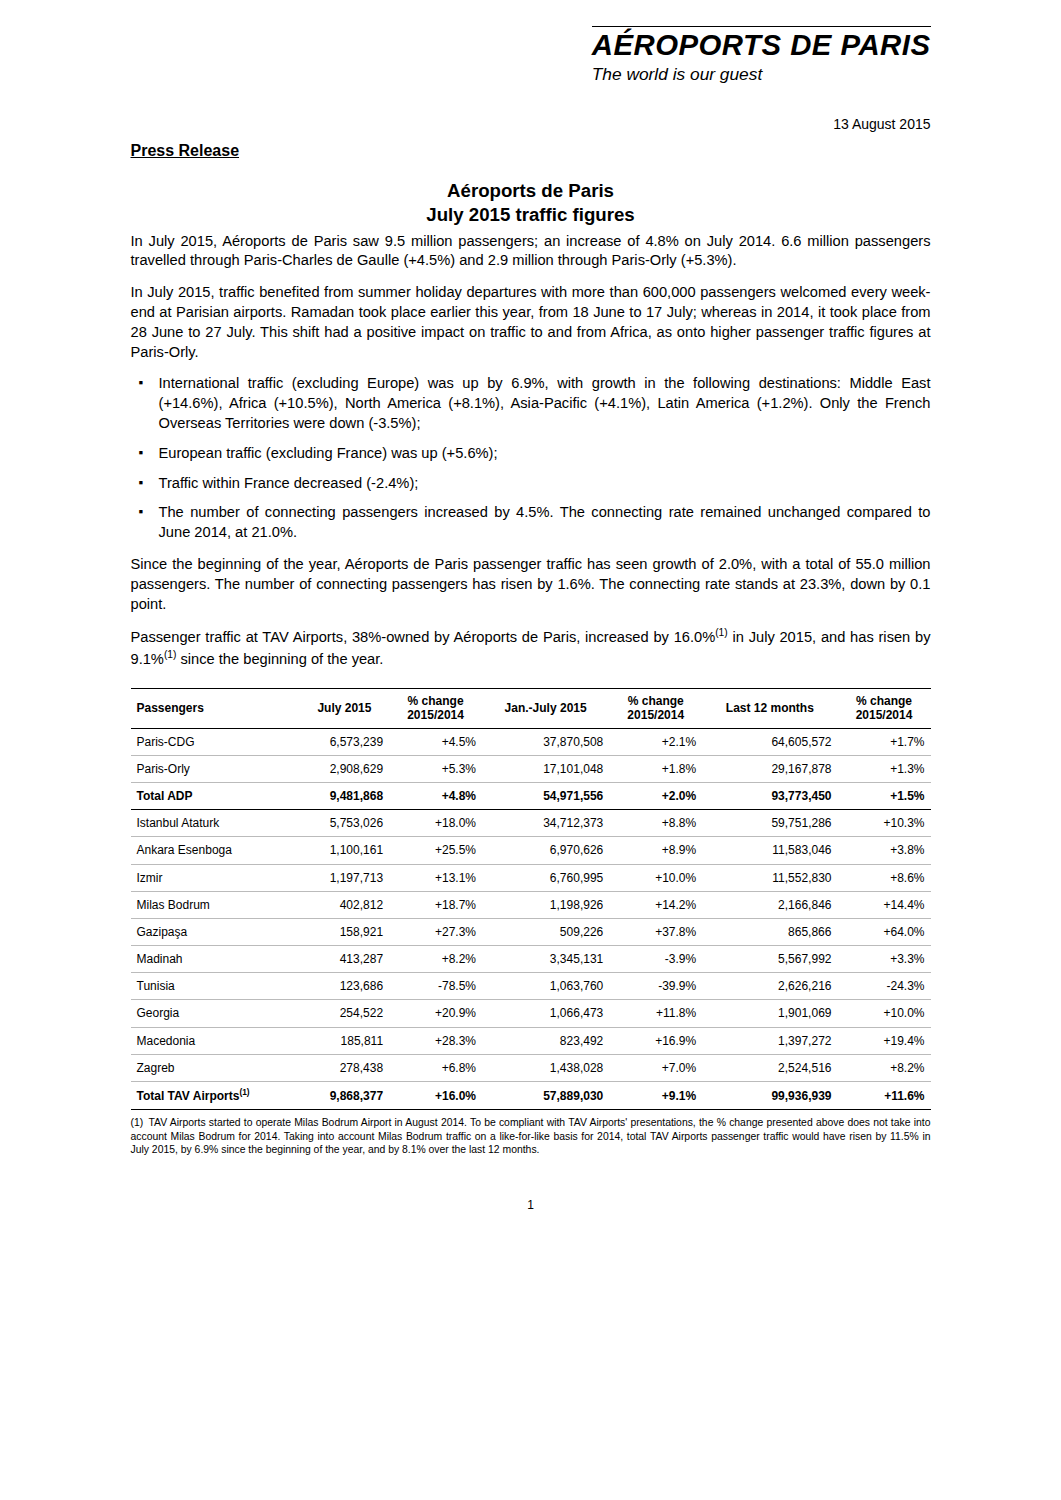AÉROPORTS DE PARIS
The world is our guest
13 August 2015
Press Release
Aéroports de ParisJuly 2015 traffic figures
In July 2015, Aéroports de Paris saw 9.5 million passengers; an increase of 4.8% on July 2014. 6.6 million passengers travelled through Paris-Charles de Gaulle (+4.5%) and 2.9 million through Paris-Orly (+5.3%).
In July 2015, traffic benefited from summer holiday departures with more than 600,000 passengers welcomed every week-end at Parisian airports. Ramadan took place earlier this year, from 18 June to 17 July; whereas in 2014, it took place from 28 June to 27 July. This shift had a positive impact on traffic to and from Africa, as onto higher passenger traffic figures at Paris-Orly.
International traffic (excluding Europe) was up by 6.9%, with growth in the following destinations: Middle East (+14.6%), Africa (+10.5%), North America (+8.1%), Asia-Pacific (+4.1%), Latin America (+1.2%). Only the French Overseas Territories were down (-3.5%);
European traffic (excluding France) was up (+5.6%);
Traffic within France decreased (-2.4%);
The number of connecting passengers increased by 4.5%. The connecting rate remained unchanged compared to June 2014, at 21.0%.
Since the beginning of the year, Aéroports de Paris passenger traffic has seen growth of 2.0%, with a total of 55.0 million passengers. The number of connecting passengers has risen by 1.6%. The connecting rate stands at 23.3%, down by 0.1 point.
Passenger traffic at TAV Airports, 38%-owned by Aéroports de Paris, increased by 16.0%(1) in July 2015, and has risen by 9.1%(1) since the beginning of the year.
| Passengers | July 2015 | % change 2015/2014 | Jan.-July 2015 | % change 2015/2014 | Last 12 months | % change 2015/2014 |
| --- | --- | --- | --- | --- | --- | --- |
| Paris-CDG | 6,573,239 | +4.5% | 37,870,508 | +2.1% | 64,605,572 | +1.7% |
| Paris-Orly | 2,908,629 | +5.3% | 17,101,048 | +1.8% | 29,167,878 | +1.3% |
| Total ADP | 9,481,868 | +4.8% | 54,971,556 | +2.0% | 93,773,450 | +1.5% |
| Istanbul Ataturk | 5,753,026 | +18.0% | 34,712,373 | +8.8% | 59,751,286 | +10.3% |
| Ankara Esenboga | 1,100,161 | +25.5% | 6,970,626 | +8.9% | 11,583,046 | +3.8% |
| Izmir | 1,197,713 | +13.1% | 6,760,995 | +10.0% | 11,552,830 | +8.6% |
| Milas Bodrum | 402,812 | +18.7% | 1,198,926 | +14.2% | 2,166,846 | +14.4% |
| Gazipaşa | 158,921 | +27.3% | 509,226 | +37.8% | 865,866 | +64.0% |
| Madinah | 413,287 | +8.2% | 3,345,131 | -3.9% | 5,567,992 | +3.3% |
| Tunisia | 123,686 | -78.5% | 1,063,760 | -39.9% | 2,626,216 | -24.3% |
| Georgia | 254,522 | +20.9% | 1,066,473 | +11.8% | 1,901,069 | +10.0% |
| Macedonia | 185,811 | +28.3% | 823,492 | +16.9% | 1,397,272 | +19.4% |
| Zagreb | 278,438 | +6.8% | 1,438,028 | +7.0% | 2,524,516 | +8.2% |
| Total TAV Airports (1) | 9,868,377 | +16.0% | 57,889,030 | +9.1% | 99,936,939 | +11.6% |
(1) TAV Airports started to operate Milas Bodrum Airport in August 2014. To be compliant with TAV Airports' presentations, the % change presented above does not take into account Milas Bodrum for 2014. Taking into account Milas Bodrum traffic on a like-for-like basis for 2014, total TAV Airports passenger traffic would have risen by 11.5% in July 2015, by 6.9% since the beginning of the year, and by 8.1% over the last 12 months.
1